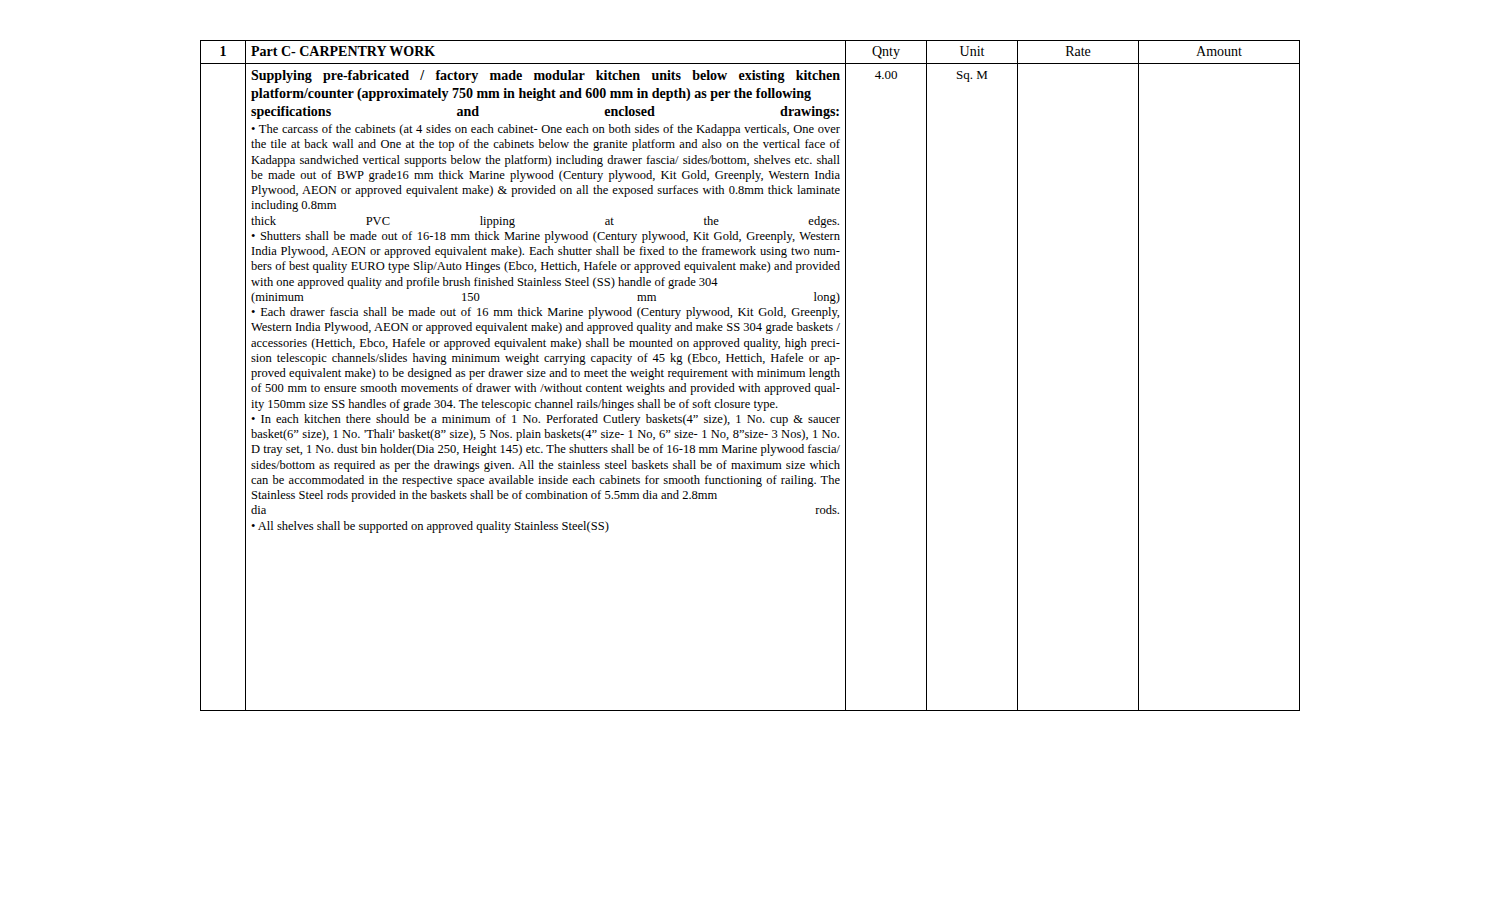| 1 | Part C- CARPENTRY WORK | Qnty | Unit | Rate | Amount |
| | Supplying pre-fabricated / factory made modular kitchen units below existing kitchen platform/counter (approximately 750 mm in height and 600 mm in depth) as per the following specifications and enclosed drawings: • The carcass of the cabinets (at 4 sides on each cabinet- One each on both sides of the Kadappa verticals, One over the tile at back wall and One at the top of the cabinets below the granite platform and also on the vertical face of Kadappa sandwiched vertical supports below the platform) including drawer fascia/ sides/bottom, shelves etc. shall be made out of BWP grade16 mm thick Marine plywood (Century plywood, Kit Gold, Greenply, Western India Plywood, AEON or approved equivalent make) & provided on all the exposed surfaces with 0.8mm thick laminate including 0.8mm thick PVC lipping at the edges. • Shutters shall be made out of 16-18 mm thick Marine plywood (Century plywood, Kit Gold, Greenply, Western India Plywood, AEON or approved equivalent make). Each shutter shall be fixed to the framework using two numbers of best quality EURO type Slip/Auto Hinges (Ebco, Hettich, Hafele or approved equivalent make) and provided with one approved quality and profile brush finished Stainless Steel (SS) handle of grade 304 (minimum 150 mm long) • Each drawer fascia shall be made out of 16 mm thick Marine plywood (Century plywood, Kit Gold, Greenply, Western India Plywood, AEON or approved equivalent make) and approved quality and make SS 304 grade baskets / accessories (Hettich, Ebco, Hafele or approved equivalent make) shall be mounted on approved quality, high precision telescopic channels/slides having minimum weight carrying capacity of 45 kg (Ebco, Hettich, Hafele or approved equivalent make) to be designed as per drawer size and to meet the weight requirement with minimum length of 500 mm to ensure smooth movements of drawer with /without content weights and provided with approved quality 150mm size SS handles of grade 304. The telescopic channel rails/hinges shall be of soft closure type. • In each kitchen there should be a minimum of 1 No. Perforated Cutlery baskets(4” size), 1 No. cup & saucer basket(6” size), 1 No. 'Thali' basket(8” size), 5 Nos. plain baskets(4” size- 1 No, 6” size- 1 No, 8”size- 3 Nos), 1 No. D tray set, 1 No. dust bin holder(Dia 250, Height 145) etc. The shutters shall be of 16-18 mm Marine plywood fascia/ sides/bottom as required as per the drawings given. All the stainless steel baskets shall be of maximum size which can be accommodated in the respective space available inside each cabinets for smooth functioning of railing. The Stainless Steel rods provided in the baskets shall be of combination of 5.5mm dia and 2.8mm dia rods. • All shelves shall be supported on approved quality Stainless Steel(SS) | 4.00 | Sq. M | | |